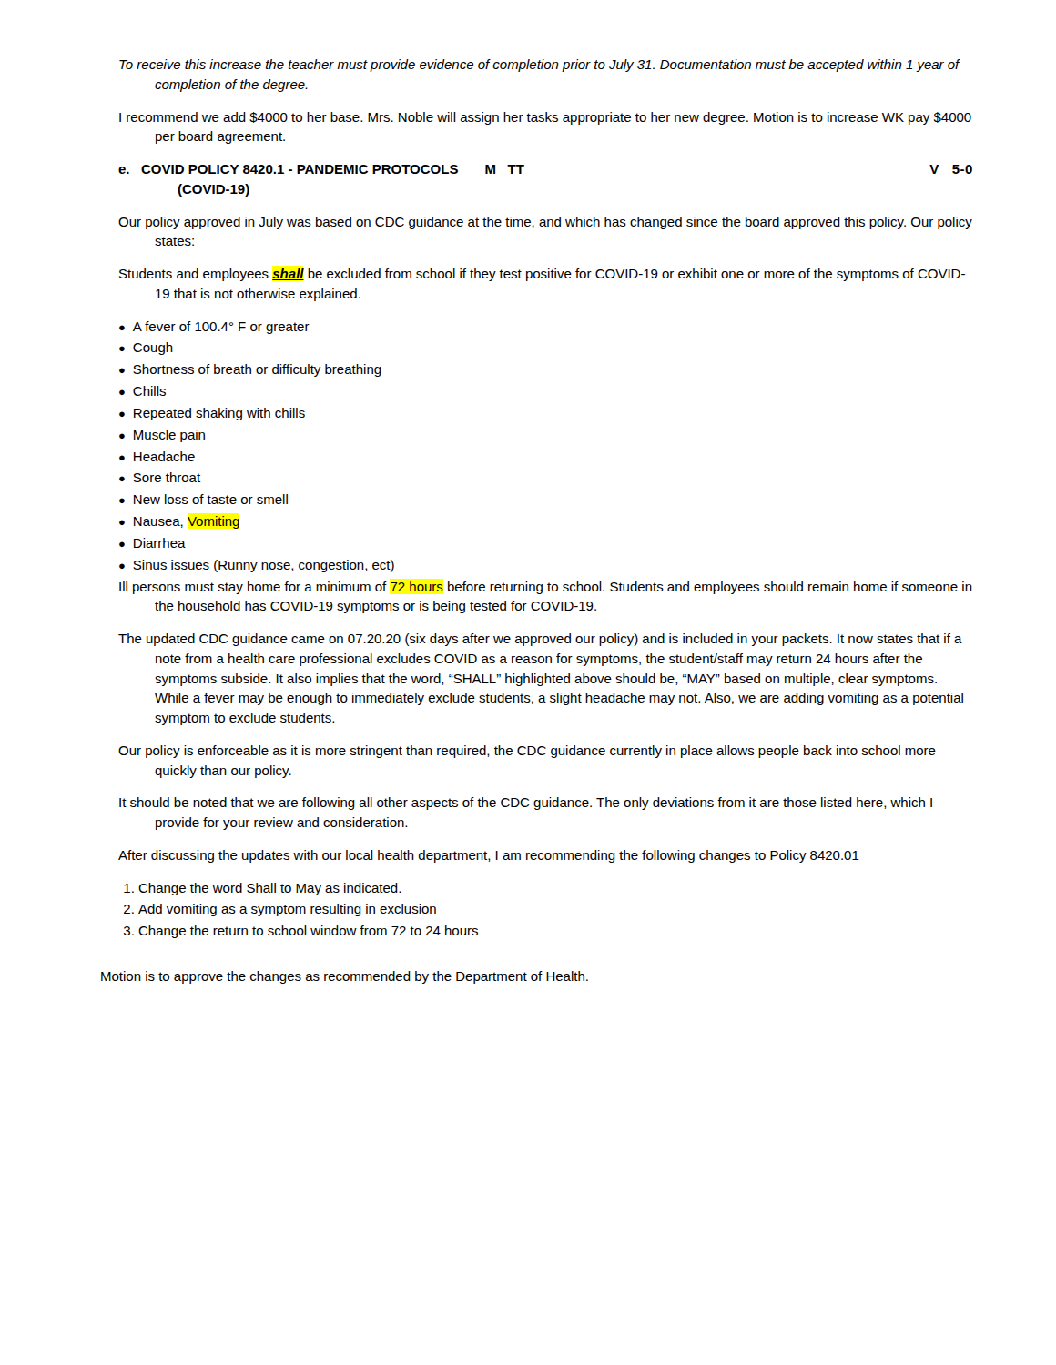To receive this increase the teacher must provide evidence of completion prior to July 31. Documentation must be accepted within 1 year of completion of the degree.
I recommend we add $4000 to her base. Mrs. Noble will assign her tasks appropriate to her new degree. Motion is to increase WK pay $4000 per board agreement.
V 5-0 e. COVID POLICY 8420.1 - PANDEMIC PROTOCOLS M TT
(COVID-19)
Our policy approved in July was based on CDC guidance at the time, and which has changed since the board approved this policy. Our policy states:
Students and employees shall be excluded from school if they test positive for COVID-19 or exhibit one or more of the symptoms of COVID-19 that is not otherwise explained.
A fever of 100.4° F or greater
Cough
Shortness of breath or difficulty breathing
Chills
Repeated shaking with chills
Muscle pain
Headache
Sore throat
New loss of taste or smell
Nausea, Vomiting
Diarrhea
Sinus issues (Runny nose, congestion, ect)
Ill persons must stay home for a minimum of 72 hours before returning to school. Students and employees should remain home if someone in the household has COVID-19 symptoms or is being tested for COVID-19.
The updated CDC guidance came on 07.20.20 (six days after we approved our policy) and is included in your packets. It now states that if a note from a health care professional excludes COVID as a reason for symptoms, the student/staff may return 24 hours after the symptoms subside. It also implies that the word, “SHALL” highlighted above should be, “MAY” based on multiple, clear symptoms. While a fever may be enough to immediately exclude students, a slight headache may not. Also, we are adding vomiting as a potential symptom to exclude students.
Our policy is enforceable as it is more stringent than required, the CDC guidance currently in place allows people back into school more quickly than our policy.
It should be noted that we are following all other aspects of the CDC guidance. The only deviations from it are those listed here, which I provide for your review and consideration.
After discussing the updates with our local health department, I am recommending the following changes to Policy 8420.01
Change the word Shall to May as indicated.
Add vomiting as a symptom resulting in exclusion
Change the return to school window from 72 to 24 hours
Motion is to approve the changes as recommended by the Department of Health.